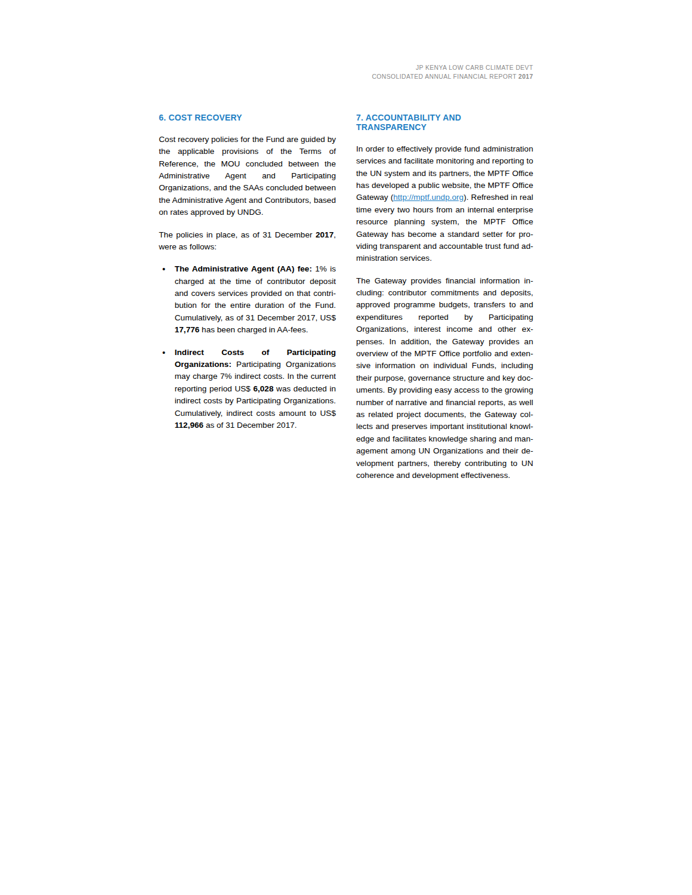JP Kenya Low Carb Climate Devt
Consolidated Annual Financial Report 2017
6. COST RECOVERY
Cost recovery policies for the Fund are guided by the applicable provisions of the Terms of Reference, the MOU concluded between the Administrative Agent and Participating Organizations, and the SAAs concluded between the Administrative Agent and Contributors, based on rates approved by UNDG.
The policies in place, as of 31 December 2017, were as follows:
The Administrative Agent (AA) fee: 1% is charged at the time of contributor deposit and covers services provided on that contribution for the entire duration of the Fund. Cumulatively, as of 31 December 2017, US$ 17,776 has been charged in AA-fees.
Indirect Costs of Participating Organizations: Participating Organizations may charge 7% indirect costs. In the current reporting period US$ 6,028 was deducted in indirect costs by Participating Organizations. Cumulatively, indirect costs amount to US$ 112,966 as of 31 December 2017.
7. ACCOUNTABILITY AND TRANSPARENCY
In order to effectively provide fund administration services and facilitate monitoring and reporting to the UN system and its partners, the MPTF Office has developed a public website, the MPTF Office Gateway (http://mptf.undp.org). Refreshed in real time every two hours from an internal enterprise resource planning system, the MPTF Office Gateway has become a standard setter for providing transparent and accountable trust fund administration services.
The Gateway provides financial information including: contributor commitments and deposits, approved programme budgets, transfers to and expenditures reported by Participating Organizations, interest income and other expenses. In addition, the Gateway provides an overview of the MPTF Office portfolio and extensive information on individual Funds, including their purpose, governance structure and key documents. By providing easy access to the growing number of narrative and financial reports, as well as related project documents, the Gateway collects and preserves important institutional knowledge and facilitates knowledge sharing and management among UN Organizations and their development partners, thereby contributing to UN coherence and development effectiveness.